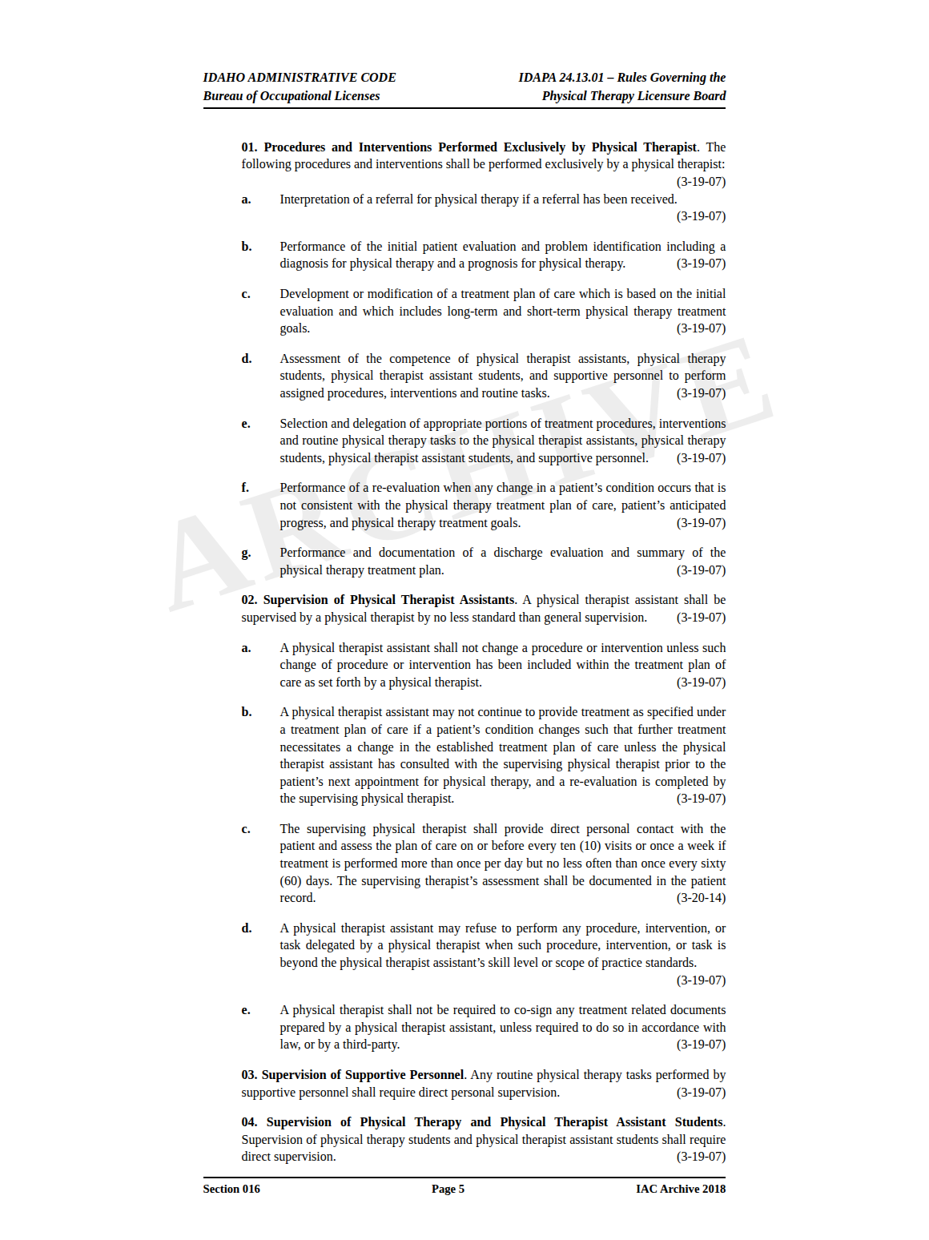ARCHIVE
IDAHO ADMINISTRATIVE CODE
IDAPA 24.13.01 – Rules Governing the
Bureau of Occupational Licenses
Physical Therapy Licensure Board
01. Procedures and Interventions Performed Exclusively by Physical Therapist. The following procedures and interventions shall be performed exclusively by a physical therapist: (3-19-07)
a.
Interpretation of a referral for physical therapy if a referral has been received. (3-19-07)
b.
Performance of the initial patient evaluation and problem identification including a diagnosis for physical therapy and a prognosis for physical therapy. (3-19-07)
c.
Development or modification of a treatment plan of care which is based on the initial evaluation and which includes long-term and short-term physical therapy treatment goals. (3-19-07)
d.
Assessment of the competence of physical therapist assistants, physical therapy students, physical therapist assistant students, and supportive personnel to perform assigned procedures, interventions and routine tasks. (3-19-07)
e.
Selection and delegation of appropriate portions of treatment procedures, interventions and routine physical therapy tasks to the physical therapist assistants, physical therapy students, physical therapist assistant students, and supportive personnel. (3-19-07)
f.
Performance of a re-evaluation when any change in a patient’s condition occurs that is not consistent with the physical therapy treatment plan of care, patient’s anticipated progress, and physical therapy treatment goals. (3-19-07)
g.
Performance and documentation of a discharge evaluation and summary of the physical therapy treatment plan. (3-19-07)
02. Supervision of Physical Therapist Assistants. A physical therapist assistant shall be supervised by a physical therapist by no less standard than general supervision. (3-19-07)
a.
A physical therapist assistant shall not change a procedure or intervention unless such change of procedure or intervention has been included within the treatment plan of care as set forth by a physical therapist. (3-19-07)
b.
A physical therapist assistant may not continue to provide treatment as specified under a treatment plan of care if a patient’s condition changes such that further treatment necessitates a change in the established treatment plan of care unless the physical therapist assistant has consulted with the supervising physical therapist prior to the patient’s next appointment for physical therapy, and a re-evaluation is completed by the supervising physical therapist. (3-19-07)
c.
The supervising physical therapist shall provide direct personal contact with the patient and assess the plan of care on or before every ten (10) visits or once a week if treatment is performed more than once per day but no less often than once every sixty (60) days. The supervising therapist’s assessment shall be documented in the patient record. (3-20-14)
d.
A physical therapist assistant may refuse to perform any procedure, intervention, or task delegated by a physical therapist when such procedure, intervention, or task is beyond the physical therapist assistant’s skill level or scope of practice standards. (3-19-07)
e.
A physical therapist shall not be required to co-sign any treatment related documents prepared by a physical therapist assistant, unless required to do so in accordance with law, or by a third-party. (3-19-07)
03. Supervision of Supportive Personnel. Any routine physical therapy tasks performed by supportive personnel shall require direct personal supervision. (3-19-07)
04. Supervision of Physical Therapy and Physical Therapist Assistant Students. Supervision of physical therapy students and physical therapist assistant students shall require direct supervision. (3-19-07)
Section 016
Page 5
IAC Archive 2018